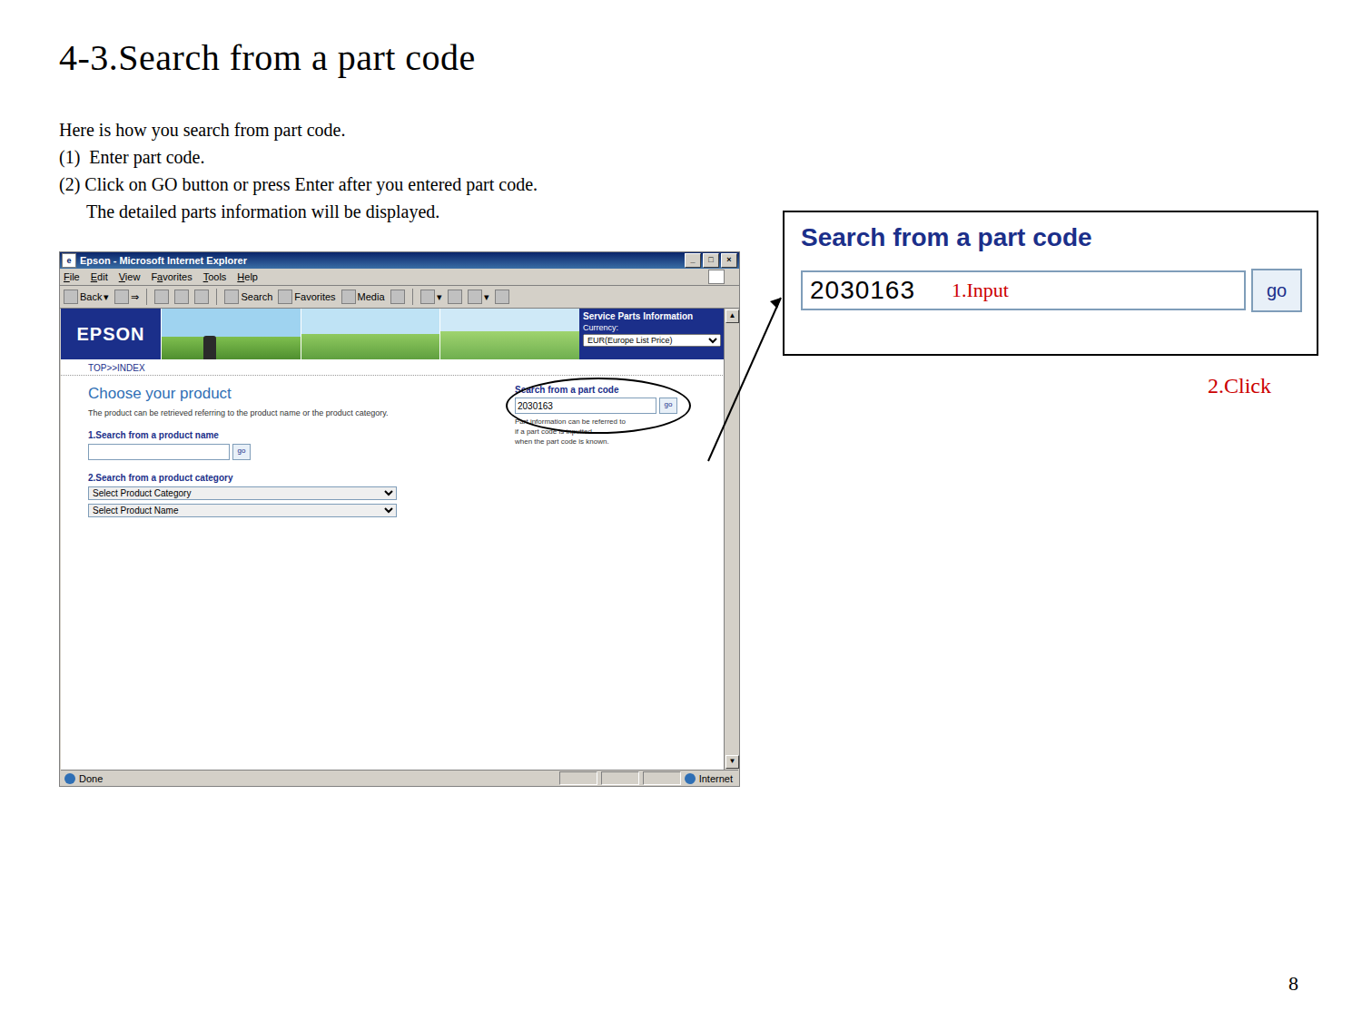4-3.Search from a part code
Here is how you search from part code.
(1) Enter part code.
(2) Click on GO button or press Enter after you entered part code.
The detailed parts information will be displayed.
e Epson - Microsoft Internet Explorer _□×
File Edit View Favorites Tools Help
Back ▾
⇒
Search
Favorites
Media
▾
▾
EPSON
Service Parts Information
Currency:
EUR(Europe List Price)
TOP>>INDEX
Choose your product
The product can be retrieved referring to the product name or the product category.
1.Search from a product name
go
2.Search from a product category
Select Product Category
Select Product Name
Search from a part code
go
Part information can be referred to
if a part code is inputted
when the part code is known.
▲
▼
Done
Internet
Search from a part code
2030163 1.Input
go
2.Click
8